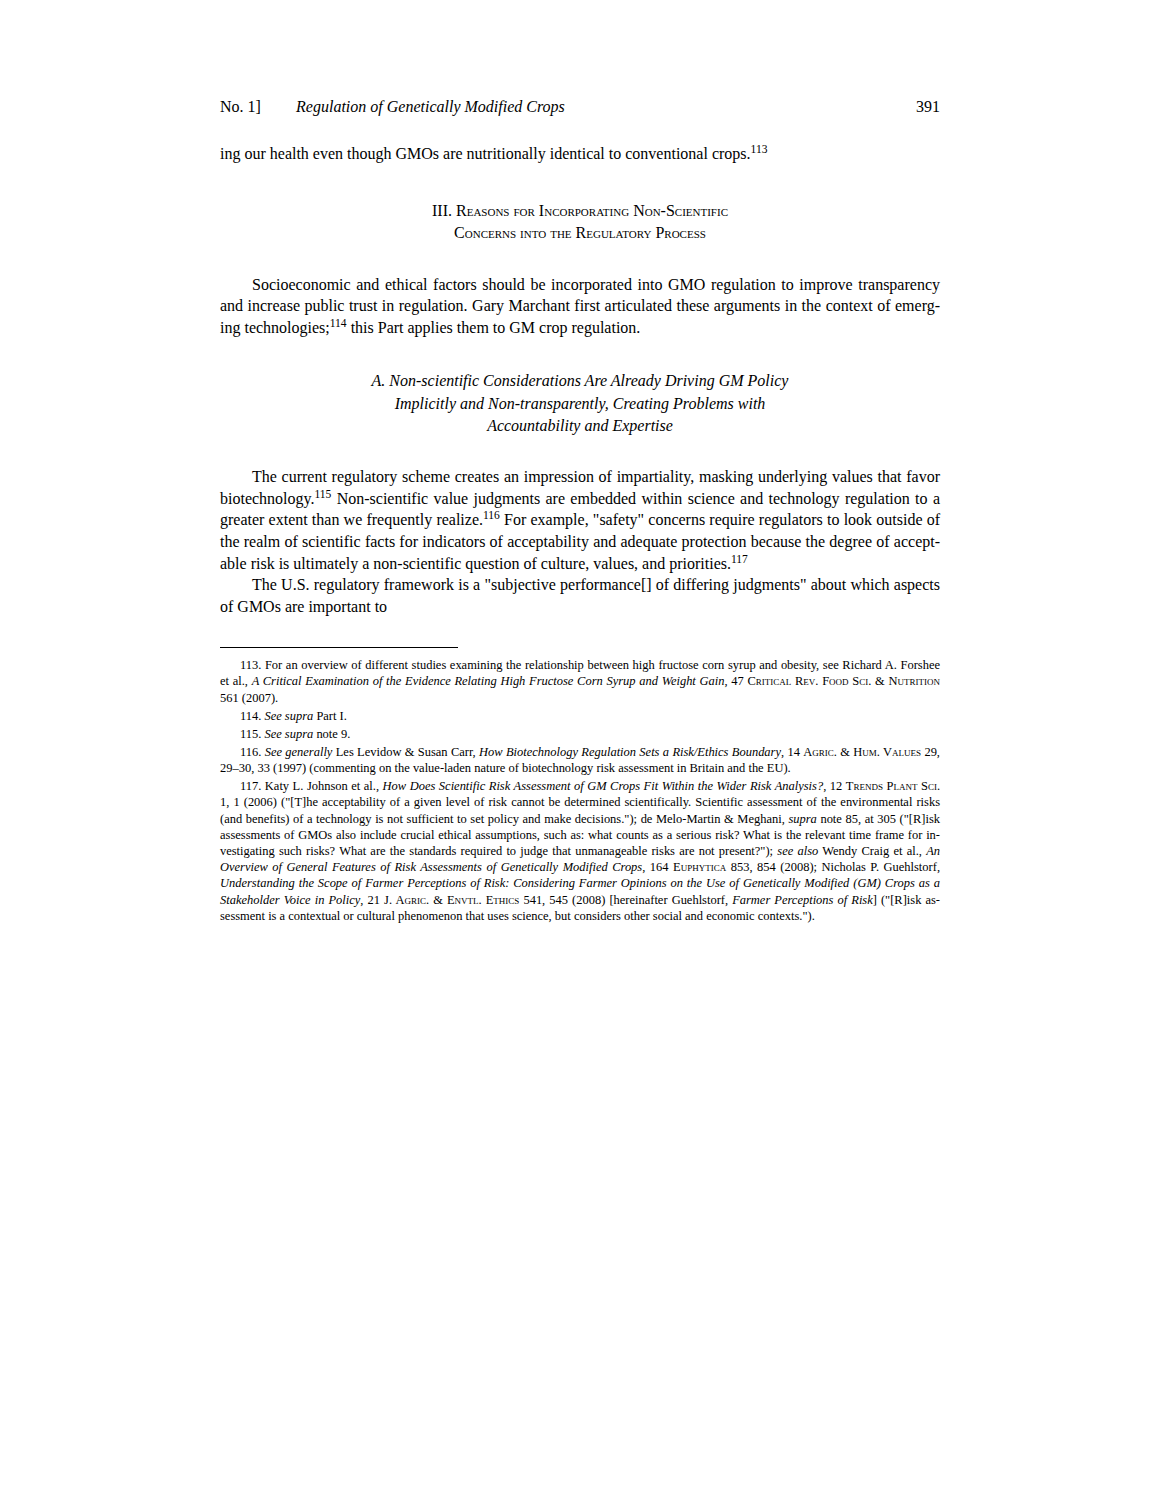No. 1] Regulation of Genetically Modified Crops 391
ing our health even though GMOs are nutritionally identical to conventional crops.113
III. Reasons for Incorporating Non-Scientific
Concerns into the Regulatory Process
Socioeconomic and ethical factors should be incorporated into GMO regulation to improve transparency and increase public trust in regulation. Gary Marchant first articulated these arguments in the context of emerging technologies;114 this Part applies them to GM crop regulation.
A. Non-scientific Considerations Are Already Driving GM Policy
Implicitly and Non-transparently, Creating Problems with
Accountability and Expertise
The current regulatory scheme creates an impression of impartiality, masking underlying values that favor biotechnology.115 Non-scientific value judgments are embedded within science and technology regulation to a greater extent than we frequently realize.116 For example, "safety" concerns require regulators to look outside of the realm of scientific facts for indicators of acceptability and adequate protection because the degree of acceptable risk is ultimately a non-scientific question of culture, values, and priorities.117
The U.S. regulatory framework is a "subjective performance[] of differing judgments" about which aspects of GMOs are important to
113. For an overview of different studies examining the relationship between high fructose corn syrup and obesity, see Richard A. Forshee et al., A Critical Examination of the Evidence Relating High Fructose Corn Syrup and Weight Gain, 47 Critical Rev. Food Sci. & Nutrition 561 (2007).
114. See supra Part I.
115. See supra note 9.
116. See generally Les Levidow & Susan Carr, How Biotechnology Regulation Sets a Risk/Ethics Boundary, 14 Agric. & Hum. Values 29, 29–30, 33 (1997) (commenting on the value-laden nature of biotechnology risk assessment in Britain and the EU).
117. Katy L. Johnson et al., How Does Scientific Risk Assessment of GM Crops Fit Within the Wider Risk Analysis?, 12 Trends Plant Sci. 1, 1 (2006) ("[T]he acceptability of a given level of risk cannot be determined scientifically. Scientific assessment of the environmental risks (and benefits) of a technology is not sufficient to set policy and make decisions."); de Melo-Martin & Meghani, supra note 85, at 305 ("[R]isk assessments of GMOs also include crucial ethical assumptions, such as: what counts as a serious risk? What is the relevant time frame for investigating such risks? What are the standards required to judge that unmanageable risks are not present?"); see also Wendy Craig et al., An Overview of General Features of Risk Assessments of Genetically Modified Crops, 164 Euphytica 853, 854 (2008); Nicholas P. Guehlstorf, Understanding the Scope of Farmer Perceptions of Risk: Considering Farmer Opinions on the Use of Genetically Modified (GM) Crops as a Stakeholder Voice in Policy, 21 J. Agric. & Envtl. Ethics 541, 545 (2008) [hereinafter Guehlstorf, Farmer Perceptions of Risk] ("[R]isk assessment is a contextual or cultural phenomenon that uses science, but considers other social and economic contexts.").